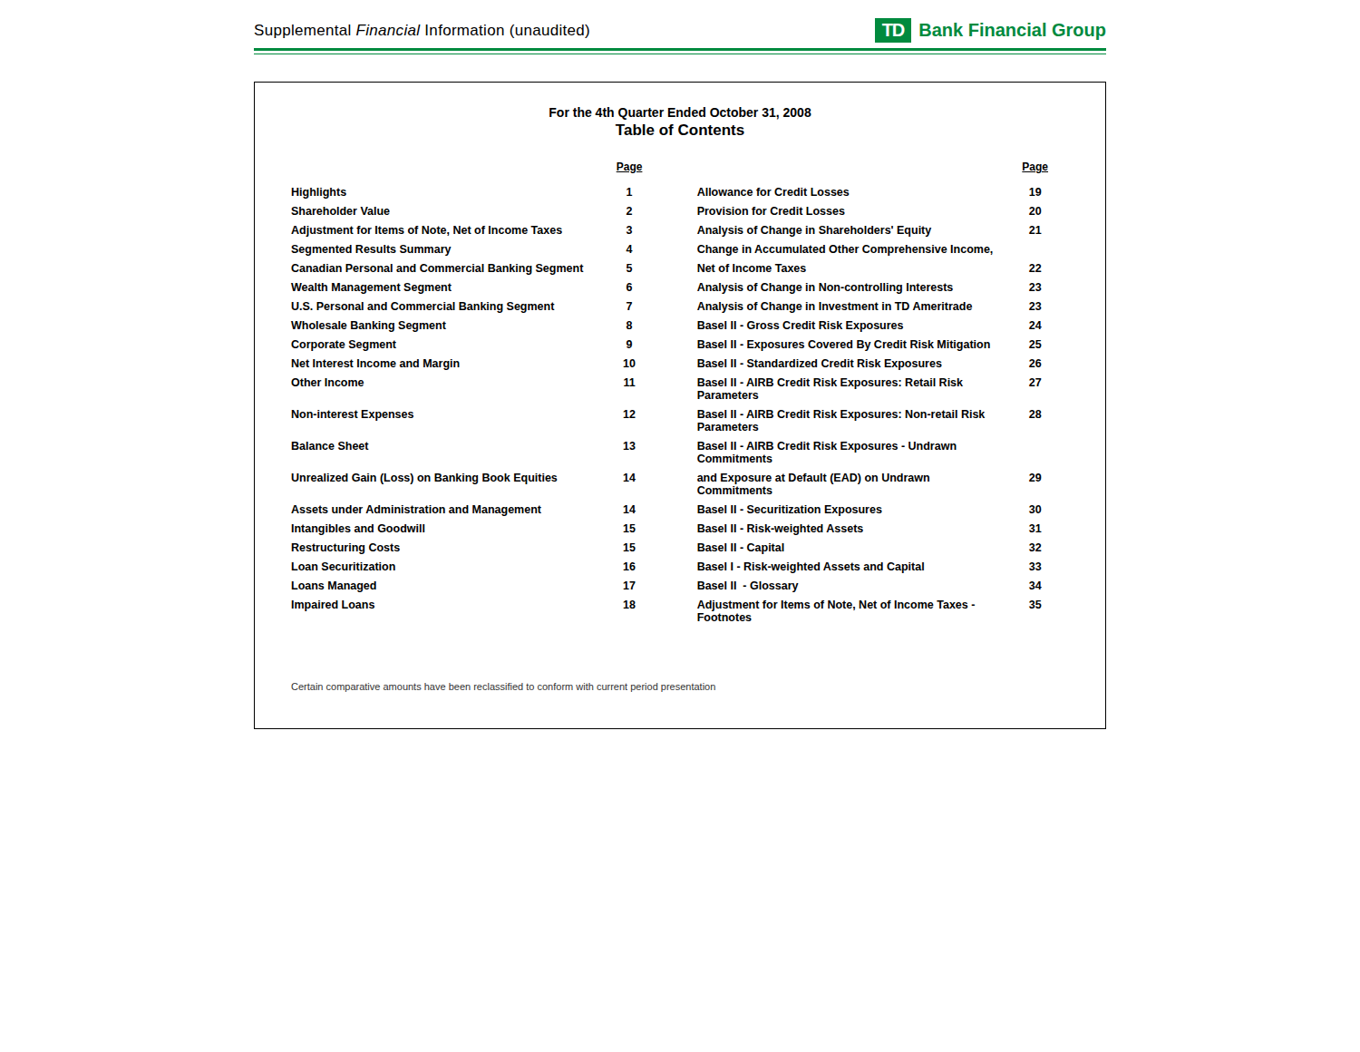Supplemental Financial Information (unaudited)
TD Bank Financial Group
For the 4th Quarter Ended October 31, 2008
Table of Contents
| | Page | | | Page |
| --- | --- | --- | --- | --- |
| Highlights | 1 | | Allowance for Credit Losses | 19 |
| Shareholder Value | 2 | | Provision for Credit Losses | 20 |
| Adjustment for Items of Note, Net of Income Taxes | 3 | | Analysis of Change in Shareholders' Equity | 21 |
| Segmented Results Summary | 4 | | Change in Accumulated Other Comprehensive Income, | |
| Canadian Personal and Commercial Banking Segment | 5 | | Net of Income Taxes | 22 |
| Wealth Management Segment | 6 | | Analysis of Change in Non-controlling Interests | 23 |
| U.S. Personal and Commercial Banking Segment | 7 | | Analysis of Change in Investment in TD Ameritrade | 23 |
| Wholesale Banking Segment | 8 | | Basel II - Gross Credit Risk Exposures | 24 |
| Corporate Segment | 9 | | Basel II - Exposures Covered By Credit Risk Mitigation | 25 |
| Net Interest Income and Margin | 10 | | Basel II - Standardized Credit Risk Exposures | 26 |
| Other Income | 11 | | Basel II - AIRB Credit Risk Exposures: Retail Risk Parameters | 27 |
| Non-interest Expenses | 12 | | Basel II - AIRB Credit Risk Exposures: Non-retail Risk Parameters | 28 |
| Balance Sheet | 13 | | Basel II - AIRB Credit Risk Exposures - Undrawn Commitments | |
| Unrealized Gain (Loss) on Banking Book Equities | 14 | | and Exposure at Default (EAD) on Undrawn Commitments | 29 |
| Assets under Administration and Management | 14 | | Basel II - Securitization Exposures | 30 |
| Intangibles and Goodwill | 15 | | Basel II - Risk-weighted Assets | 31 |
| Restructuring Costs | 15 | | Basel II - Capital | 32 |
| Loan Securitization | 16 | | Basel I - Risk-weighted Assets and Capital | 33 |
| Loans Managed | 17 | | Basel II - Glossary | 34 |
| Impaired Loans | 18 | | Adjustment for Items of Note, Net of Income Taxes - Footnotes | 35 |
Certain comparative amounts have been reclassified to conform with current period presentation